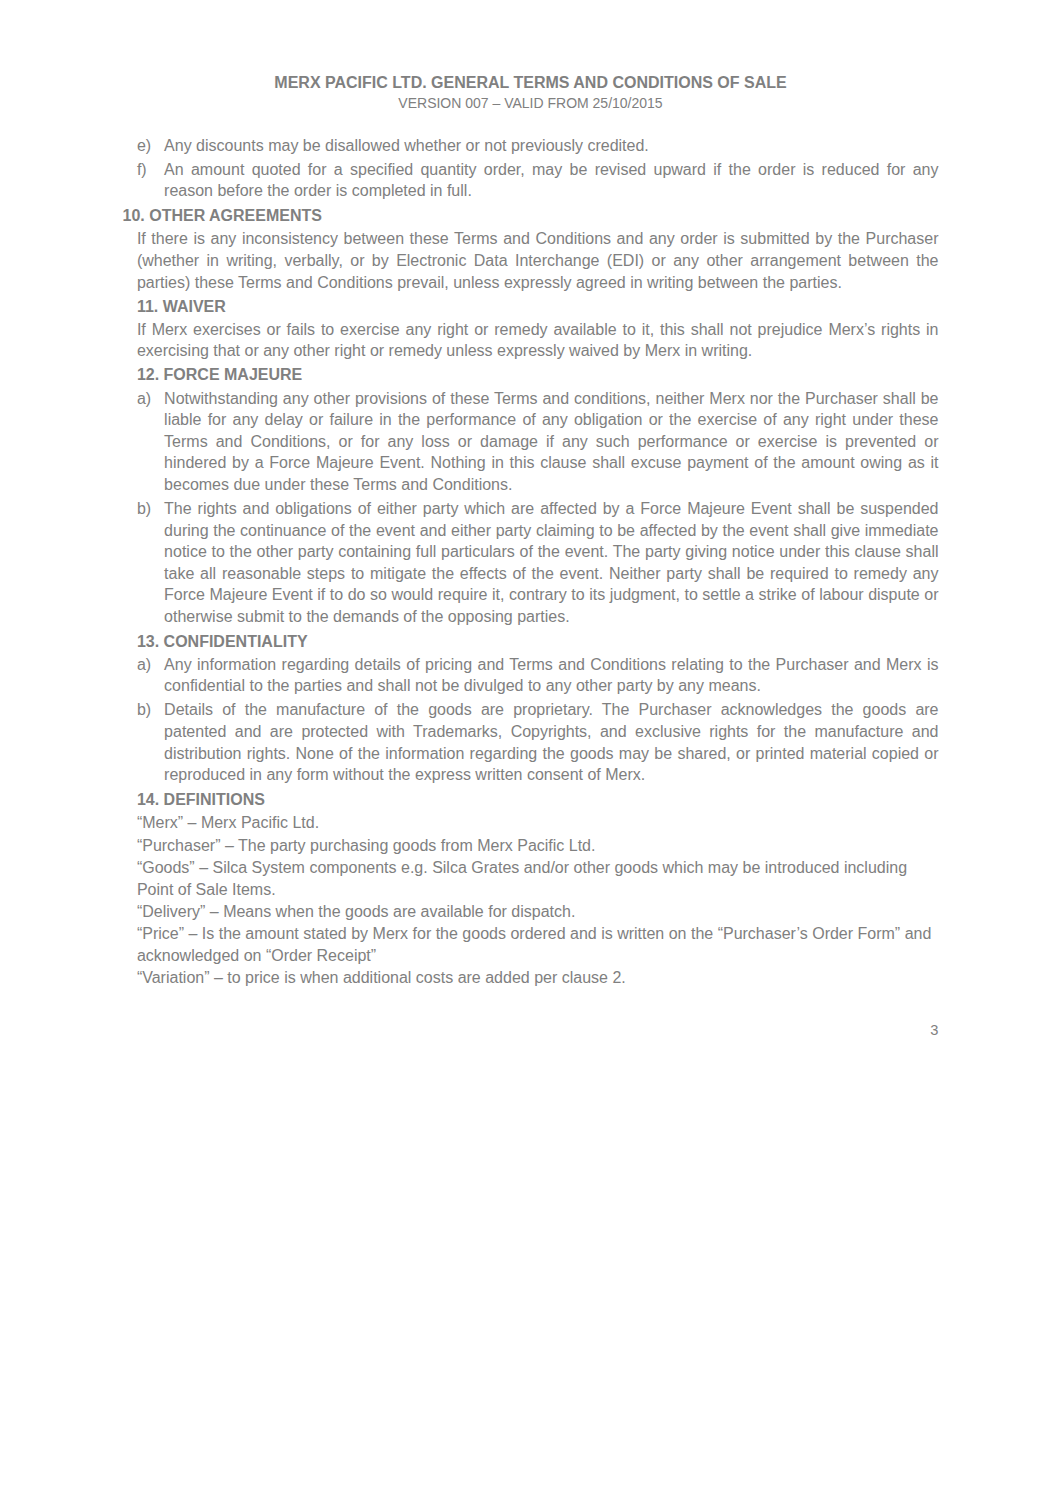MERX PACIFIC LTD. GENERAL TERMS AND CONDITIONS OF SALE
VERSION 007 – VALID FROM 25/10/2015
e) Any discounts may be disallowed whether or not previously credited.
f) An amount quoted for a specified quantity order, may be revised upward if the order is reduced for any reason before the order is completed in full.
10. OTHER AGREEMENTS
If there is any inconsistency between these Terms and Conditions and any order is submitted by the Purchaser (whether in writing, verbally, or by Electronic Data Interchange (EDI) or any other arrangement between the parties) these Terms and Conditions prevail, unless expressly agreed in writing between the parties.
11. WAIVER
If Merx exercises or fails to exercise any right or remedy available to it, this shall not prejudice Merx’s rights in exercising that or any other right or remedy unless expressly waived by Merx in writing.
12. FORCE MAJEURE
a) Notwithstanding any other provisions of these Terms and conditions, neither Merx nor the Purchaser shall be liable for any delay or failure in the performance of any obligation or the exercise of any right under these Terms and Conditions, or for any loss or damage if any such performance or exercise is prevented or hindered by a Force Majeure Event. Nothing in this clause shall excuse payment of the amount owing as it becomes due under these Terms and Conditions.
b) The rights and obligations of either party which are affected by a Force Majeure Event shall be suspended during the continuance of the event and either party claiming to be affected by the event shall give immediate notice to the other party containing full particulars of the event. The party giving notice under this clause shall take all reasonable steps to mitigate the effects of the event. Neither party shall be required to remedy any Force Majeure Event if to do so would require it, contrary to its judgment, to settle a strike of labour dispute or otherwise submit to the demands of the opposing parties.
13. CONFIDENTIALITY
a) Any information regarding details of pricing and Terms and Conditions relating to the Purchaser and Merx is confidential to the parties and shall not be divulged to any other party by any means.
b) Details of the manufacture of the goods are proprietary. The Purchaser acknowledges the goods are patented and are protected with Trademarks, Copyrights, and exclusive rights for the manufacture and distribution rights. None of the information regarding the goods may be shared, or printed material copied or reproduced in any form without the express written consent of Merx.
14. DEFINITIONS
“Merx” – Merx Pacific Ltd.
“Purchaser” – The party purchasing goods from Merx Pacific Ltd.
“Goods” – Silca System components e.g. Silca Grates and/or other goods which may be introduced including Point of Sale Items.
“Delivery” – Means when the goods are available for dispatch.
“Price” – Is the amount stated by Merx for the goods ordered and is written on the “Purchaser’s Order Form” and acknowledged on “Order Receipt”
“Variation” – to price is when additional costs are added per clause 2.
3